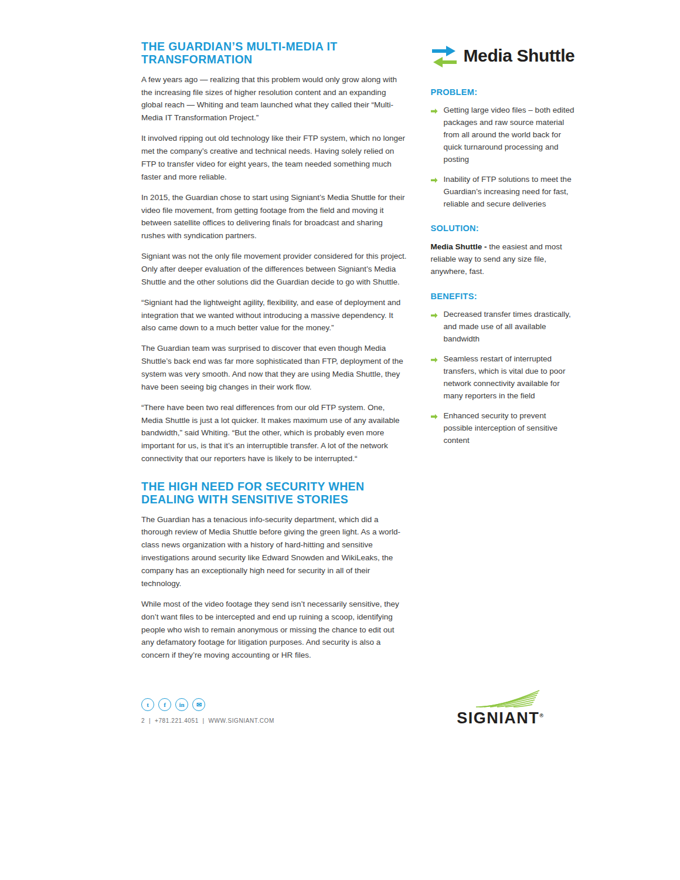The Guardian’s Multi-Media IT Transformation
A few years ago — realizing that this problem would only grow along with the increasing file sizes of higher resolution content and an expanding global reach — Whiting and team launched what they called their “Multi-Media IT Transformation Project.”
It involved ripping out old technology like their FTP system, which no longer met the company’s creative and technical needs. Having solely relied on FTP to transfer video for eight years, the team needed something much faster and more reliable.
In 2015, the Guardian chose to start using Signiant’s Media Shuttle for their video file movement, from getting footage from the field and moving it between satellite offices to delivering finals for broadcast and sharing rushes with syndication partners.
Signiant was not the only file movement provider considered for this project. Only after deeper evaluation of the differences between Signiant’s Media Shuttle and the other solutions did the Guardian decide to go with Shuttle.
“Signiant had the lightweight agility, flexibility, and ease of deployment and integration that we wanted without introducing a massive dependency. It also came down to a much better value for the money.”
The Guardian team was surprised to discover that even though Media Shuttle’s back end was far more sophisticated than FTP, deployment of the system was very smooth. And now that they are using Media Shuttle, they have been seeing big changes in their work flow.
“There have been two real differences from our old FTP system. One, Media Shuttle is just a lot quicker. It makes maximum use of any available bandwidth,” said Whiting. “But the other, which is probably even more important for us, is that it’s an interruptible transfer. A lot of the network connectivity that our reporters have is likely to be interrupted.“
The High Need for Security When Dealing with Sensitive Stories
The Guardian has a tenacious info-security department, which did a thorough review of Media Shuttle before giving the green light. As a world-class news organization with a history of hard-hitting and sensitive investigations around security like Edward Snowden and WikiLeaks, the company has an exceptionally high need for security in all of their technology.
While most of the video footage they send isn’t necessarily sensitive, they don’t want files to be intercepted and end up ruining a scoop, identifying people who wish to remain anonymous or missing the chance to edit out any defamatory footage for litigation purposes. And security is also a concern if they’re moving accounting or HR files.
Media Shuttle
Problem:
Getting large video files – both edited packages and raw source material from all around the world back for quick turnaround processing and posting
Inability of FTP solutions to meet the Guardian’s increasing need for fast, reliable and secure deliveries
Solution:
Media Shuttle - the easiest and most reliable way to send any size file, anywhere, fast.
Benefits:
Decreased transfer times drastically, and made use of all available bandwidth
Seamless restart of interrupted transfers, which is vital due to poor network connectivity available for many reporters in the field
Enhanced security to prevent possible interception of sensitive content
t f in ✉
2 | +781.221.4051 | WWW.SIGNIANT.COM
SIGNIANT®